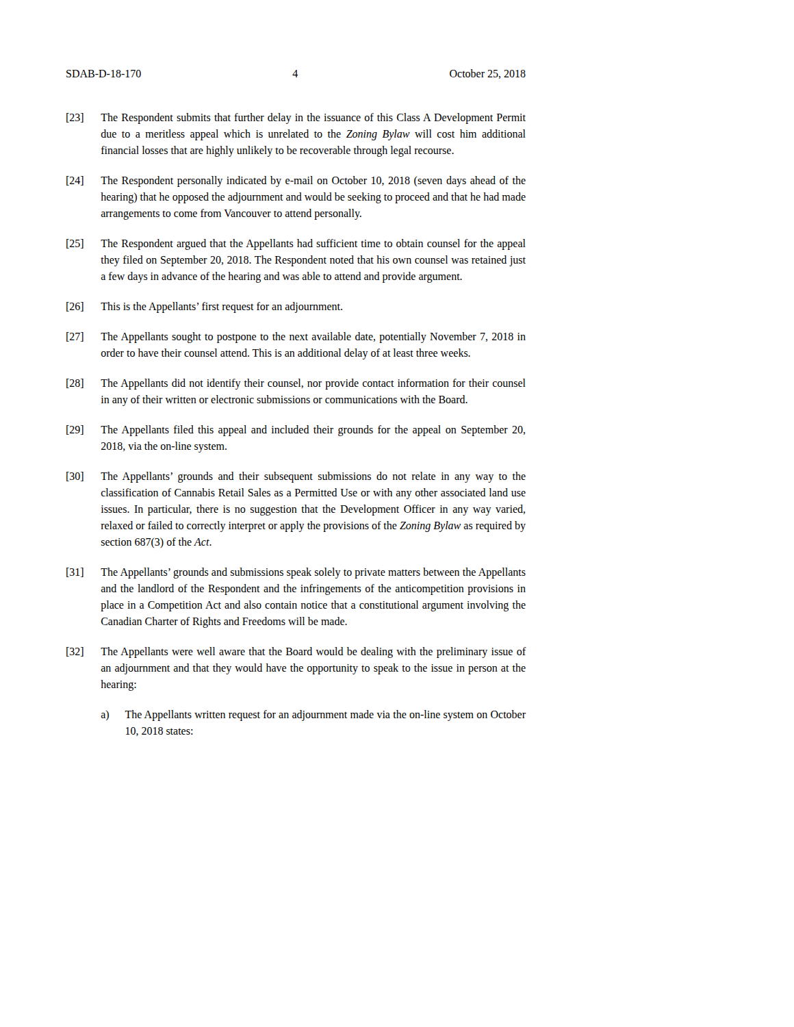SDAB-D-18-170 4 October 25, 2018
[23] The Respondent submits that further delay in the issuance of this Class A Development Permit due to a meritless appeal which is unrelated to the Zoning Bylaw will cost him additional financial losses that are highly unlikely to be recoverable through legal recourse.
[24] The Respondent personally indicated by e-mail on October 10, 2018 (seven days ahead of the hearing) that he opposed the adjournment and would be seeking to proceed and that he had made arrangements to come from Vancouver to attend personally.
[25] The Respondent argued that the Appellants had sufficient time to obtain counsel for the appeal they filed on September 20, 2018. The Respondent noted that his own counsel was retained just a few days in advance of the hearing and was able to attend and provide argument.
[26] This is the Appellants’ first request for an adjournment.
[27] The Appellants sought to postpone to the next available date, potentially November 7, 2018 in order to have their counsel attend. This is an additional delay of at least three weeks.
[28] The Appellants did not identify their counsel, nor provide contact information for their counsel in any of their written or electronic submissions or communications with the Board.
[29] The Appellants filed this appeal and included their grounds for the appeal on September 20, 2018, via the on-line system.
[30] The Appellants’ grounds and their subsequent submissions do not relate in any way to the classification of Cannabis Retail Sales as a Permitted Use or with any other associated land use issues. In particular, there is no suggestion that the Development Officer in any way varied, relaxed or failed to correctly interpret or apply the provisions of the Zoning Bylaw as required by section 687(3) of the Act.
[31] The Appellants’ grounds and submissions speak solely to private matters between the Appellants and the landlord of the Respondent and the infringements of the anticompetition provisions in place in a Competition Act and also contain notice that a constitutional argument involving the Canadian Charter of Rights and Freedoms will be made.
[32] The Appellants were well aware that the Board would be dealing with the preliminary issue of an adjournment and that they would have the opportunity to speak to the issue in person at the hearing:
a) The Appellants written request for an adjournment made via the on-line system on October 10, 2018 states: